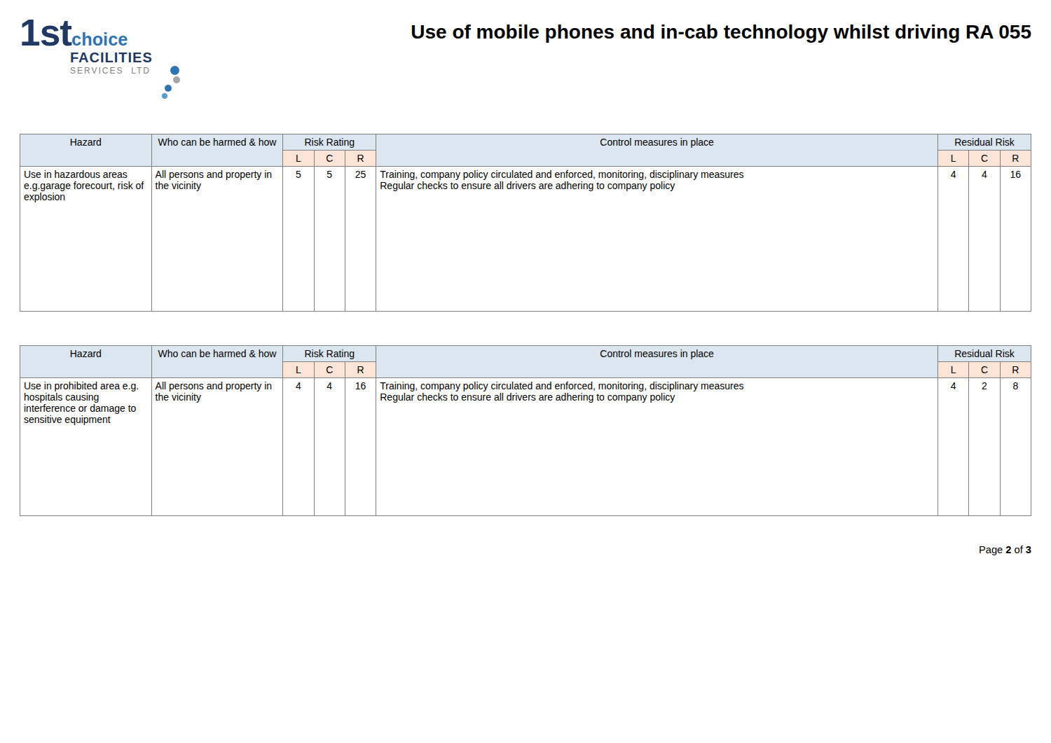1st choice
FACILITIES
SERVICES LTD
Use of mobile phones and in-cab technology whilst driving RA 055
| Hazard | Who can be harmed & how | Risk Rating | Control measures in place | Residual Risk |
| --- | --- | --- | --- | --- |
| L | C | R | L | C | R |
| Use in hazardous areas e.g.garage forecourt, risk of explosion | All persons and property in the vicinity | 5 | 5 | 25 | Training, company policy circulated and enforced, monitoring, disciplinary measures Regular checks to ensure all drivers are adhering to company policy | 4 | 4 | 16 |
| Hazard | Who can be harmed & how | Risk Rating | Control measures in place | Residual Risk |
| --- | --- | --- | --- | --- |
| L | C | R | L | C | R |
| Use in prohibited area e.g. hospitals causing interference or damage to sensitive equipment | All persons and property in the vicinity | 4 | 4 | 16 | Training, company policy circulated and enforced, monitoring, disciplinary measures Regular checks to ensure all drivers are adhering to company policy | 4 | 2 | 8 |
Page 2 of 3